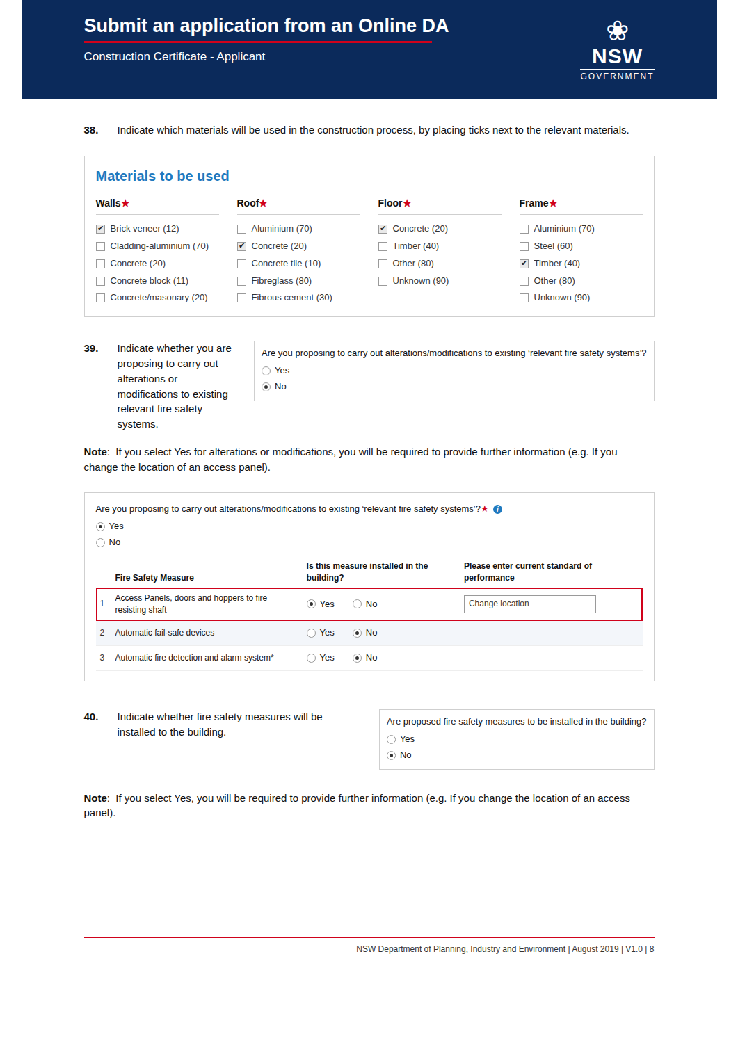Submit an application from an Online DA
Construction Certificate - Applicant
❀
NSW
GOVERNMENT
38.
Indicate which materials will be used in the construction process, by placing ticks next to the relevant materials.
Materials to be used
Walls★
Brick veneer (12)
Cladding-aluminium (70)
Concrete (20)
Concrete block (11)
Concrete/masonary (20)
Roof★
Aluminium (70)
Concrete (20)
Concrete tile (10)
Fibreglass (80)
Fibrous cement (30)
Floor★
Concrete (20)
Timber (40)
Other (80)
Unknown (90)
Frame★
Aluminium (70)
Steel (60)
Timber (40)
Other (80)
Unknown (90)
39.
Indicate whether you are proposing to carry out alterations or modifications to existing relevant fire safety systems.
Are you proposing to carry out alterations/modifications to existing ‘relevant fire safety systems’?
Yes
No
Note: If you select Yes for alterations or modifications, you will be required to provide further information (e.g. If you change the location of an access panel).
Are you proposing to carry out alterations/modifications to existing ‘relevant fire safety systems’?★i
Yes
No
| | Fire Safety Measure | Is this measure installed in the building? | Please enter current standard of performance |
| --- | --- | --- | --- |
| 1 | Access Panels, doors and hoppers to fire resisting shaft | Yes No | Change location |
| 2 | Automatic fail-safe devices | Yes No | |
| 3 | Automatic fire detection and alarm system* | Yes No | |
40.
Indicate whether fire safety measures will be installed to the building.
Are proposed fire safety measures to be installed in the building?
Yes
No
Note: If you select Yes, you will be required to provide further information (e.g. If you change the location of an access panel).
NSW Department of Planning, Industry and Environment | August 2019 | V1.0 | 8